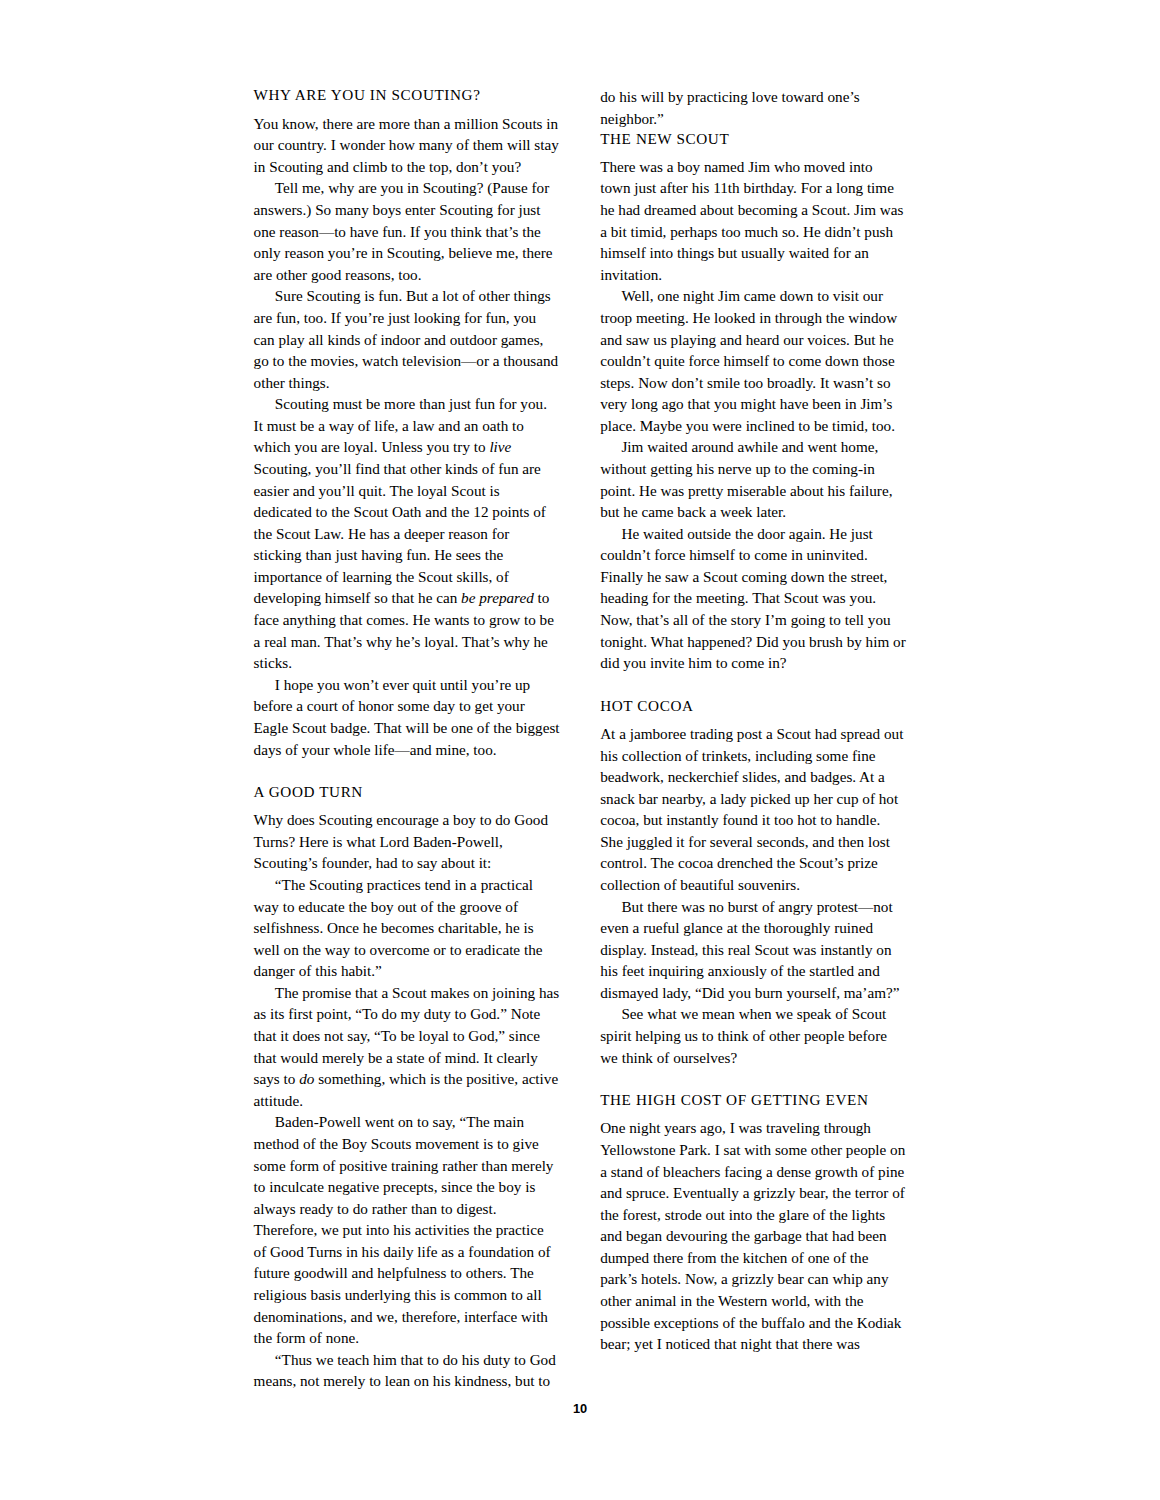WHY ARE YOU IN SCOUTING?
You know, there are more than a million Scouts in our country. I wonder how many of them will stay in Scouting and climb to the top, don’t you?
Tell me, why are you in Scouting? (Pause for answers.) So many boys enter Scouting for just one reason—to have fun. If you think that’s the only reason you’re in Scouting, believe me, there are other good reasons, too.
Sure Scouting is fun. But a lot of other things are fun, too. If you’re just looking for fun, you can play all kinds of indoor and outdoor games, go to the movies, watch television—or a thousand other things.
Scouting must be more than just fun for you. It must be a way of life, a law and an oath to which you are loyal. Unless you try to live Scouting, you’ll find that other kinds of fun are easier and you’ll quit. The loyal Scout is dedicated to the Scout Oath and the 12 points of the Scout Law. He has a deeper reason for sticking than just having fun. He sees the importance of learning the Scout skills, of developing himself so that he can be prepared to face anything that comes. He wants to grow to be a real man. That’s why he’s loyal. That’s why he sticks.
I hope you won’t ever quit until you’re up before a court of honor some day to get your Eagle Scout badge. That will be one of the biggest days of your whole life—and mine, too.
A GOOD TURN
Why does Scouting encourage a boy to do Good Turns? Here is what Lord Baden-Powell, Scouting’s founder, had to say about it:
“The Scouting practices tend in a practical way to educate the boy out of the groove of selfishness. Once he becomes charitable, he is well on the way to overcome or to eradicate the danger of this habit.”
The promise that a Scout makes on joining has as its first point, “To do my duty to God.” Note that it does not say, “To be loyal to God,” since that would merely be a state of mind. It clearly says to do something, which is the positive, active attitude.
Baden-Powell went on to say, “The main method of the Boy Scouts movement is to give some form of positive training rather than merely to inculcate negative precepts, since the boy is always ready to do rather than to digest. Therefore, we put into his activities the practice of Good Turns in his daily life as a foundation of future goodwill and helpfulness to others. The religious basis underlying this is common to all denominations, and we, therefore, interface with the form of none.
“Thus we teach him that to do his duty to God means, not merely to lean on his kindness, but to do his will by practicing love toward one’s neighbor.”
THE NEW SCOUT
There was a boy named Jim who moved into town just after his 11th birthday. For a long time he had dreamed about becoming a Scout. Jim was a bit timid, perhaps too much so. He didn’t push himself into things but usually waited for an invitation.
Well, one night Jim came down to visit our troop meeting. He looked in through the window and saw us playing and heard our voices. But he couldn’t quite force himself to come down those steps. Now don’t smile too broadly. It wasn’t so very long ago that you might have been in Jim’s place. Maybe you were inclined to be timid, too.
Jim waited around awhile and went home, without getting his nerve up to the coming-in point. He was pretty miserable about his failure, but he came back a week later.
He waited outside the door again. He just couldn’t force himself to come in uninvited. Finally he saw a Scout coming down the street, heading for the meeting. That Scout was you. Now, that’s all of the story I’m going to tell you tonight. What happened? Did you brush by him or did you invite him to come in?
HOT COCOA
At a jamboree trading post a Scout had spread out his collection of trinkets, including some fine beadwork, neckerchief slides, and badges. At a snack bar nearby, a lady picked up her cup of hot cocoa, but instantly found it too hot to handle. She juggled it for several seconds, and then lost control. The cocoa drenched the Scout’s prize collection of beautiful souvenirs.
But there was no burst of angry protest—not even a rueful glance at the thoroughly ruined display. Instead, this real Scout was instantly on his feet inquiring anxiously of the startled and dismayed lady, “Did you burn yourself, ma’am?”
See what we mean when we speak of Scout spirit helping us to think of other people before we think of ourselves?
THE HIGH COST OF GETTING EVEN
One night years ago, I was traveling through Yellowstone Park. I sat with some other people on a stand of bleachers facing a dense growth of pine and spruce. Eventually a grizzly bear, the terror of the forest, strode out into the glare of the lights and began devouring the garbage that had been dumped there from the kitchen of one of the park’s hotels. Now, a grizzly bear can whip any other animal in the Western world, with the possible exceptions of the buffalo and the Kodiak bear; yet I noticed that night that there was
10